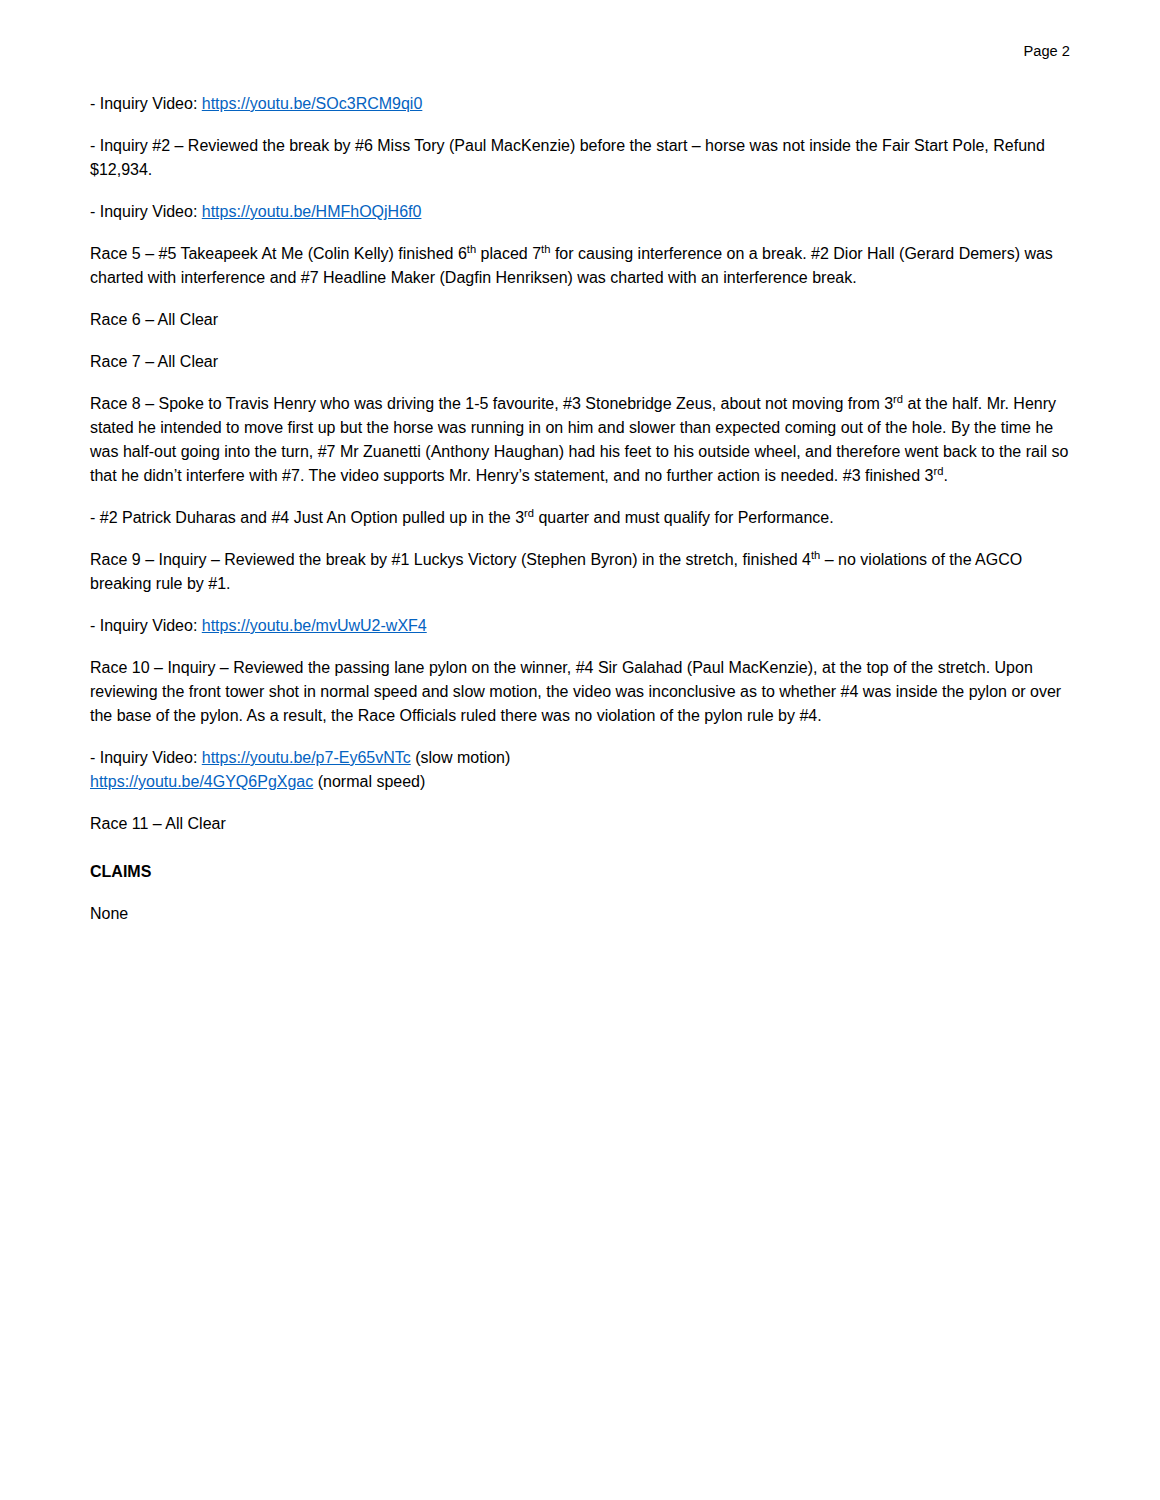Page 2
- Inquiry Video: https://youtu.be/SOc3RCM9qi0
- Inquiry #2 – Reviewed the break by #6 Miss Tory (Paul MacKenzie) before the start – horse was not inside the Fair Start Pole, Refund $12,934.
- Inquiry Video: https://youtu.be/HMFhOQjH6f0
Race 5 – #5 Takeapeek At Me (Colin Kelly) finished 6th placed 7th for causing interference on a break. #2 Dior Hall (Gerard Demers) was charted with interference and #7 Headline Maker (Dagfin Henriksen) was charted with an interference break.
Race 6 – All Clear
Race 7 – All Clear
Race 8 – Spoke to Travis Henry who was driving the 1-5 favourite, #3 Stonebridge Zeus, about not moving from 3rd at the half. Mr. Henry stated he intended to move first up but the horse was running in on him and slower than expected coming out of the hole. By the time he was half-out going into the turn, #7 Mr Zuanetti (Anthony Haughan) had his feet to his outside wheel, and therefore went back to the rail so that he didn’t interfere with #7. The video supports Mr. Henry’s statement, and no further action is needed. #3 finished 3rd.
- #2 Patrick Duharas and #4 Just An Option pulled up in the 3rd quarter and must qualify for Performance.
Race 9 – Inquiry – Reviewed the break by #1 Luckys Victory (Stephen Byron) in the stretch, finished 4th – no violations of the AGCO breaking rule by #1.
- Inquiry Video: https://youtu.be/mvUwU2-wXF4
Race 10 – Inquiry – Reviewed the passing lane pylon on the winner, #4 Sir Galahad (Paul MacKenzie), at the top of the stretch. Upon reviewing the front tower shot in normal speed and slow motion, the video was inconclusive as to whether #4 was inside the pylon or over the base of the pylon. As a result, the Race Officials ruled there was no violation of the pylon rule by #4.
- Inquiry Video: https://youtu.be/p7-Ey65vNTc (slow motion)
https://youtu.be/4GYQ6PgXgac (normal speed)
Race 11 – All Clear
CLAIMS
None